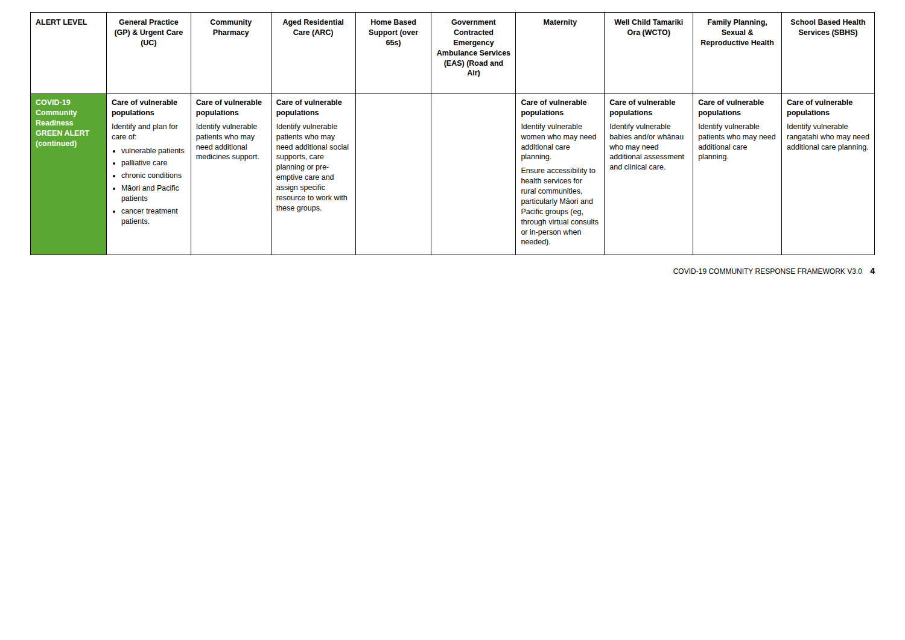| ALERT LEVEL | General Practice (GP) & Urgent Care (UC) | Community Pharmacy | Aged Residential Care (ARC) | Home Based Support (over 65s) | Government Contracted Emergency Ambulance Services (EAS) (Road and Air) | Maternity | Well Child Tamariki Ora (WCTO) | Family Planning, Sexual & Reproductive Health | School Based Health Services (SBHS) |
| --- | --- | --- | --- | --- | --- | --- | --- | --- | --- |
| COVID-19 Community Readiness GREEN ALERT (continued) | Care of vulnerable populations Identify and plan for care of: vulnerable patients palliative care chronic conditions Māori and Pacific patients cancer treatment patients. | Care of vulnerable populations Identify vulnerable patients who may need additional medicines support. | Care of vulnerable populations Identify vulnerable patients who may need additional social supports, care planning or pre-emptive care and assign specific resource to work with these groups. | | | Care of vulnerable populations Identify vulnerable women who may need additional care planning. Ensure accessibility to health services for rural communities, particularly Māori and Pacific groups (eg, through virtual consults or in-person when needed). | Care of vulnerable populations Identify vulnerable babies and/or whānau who may need additional assessment and clinical care. | Care of vulnerable populations Identify vulnerable patients who may need additional care planning. | Care of vulnerable populations Identify vulnerable rangatahi who may need additional care planning. |
COVID-19 COMMUNITY RESPONSE FRAMEWORK V3.0 4